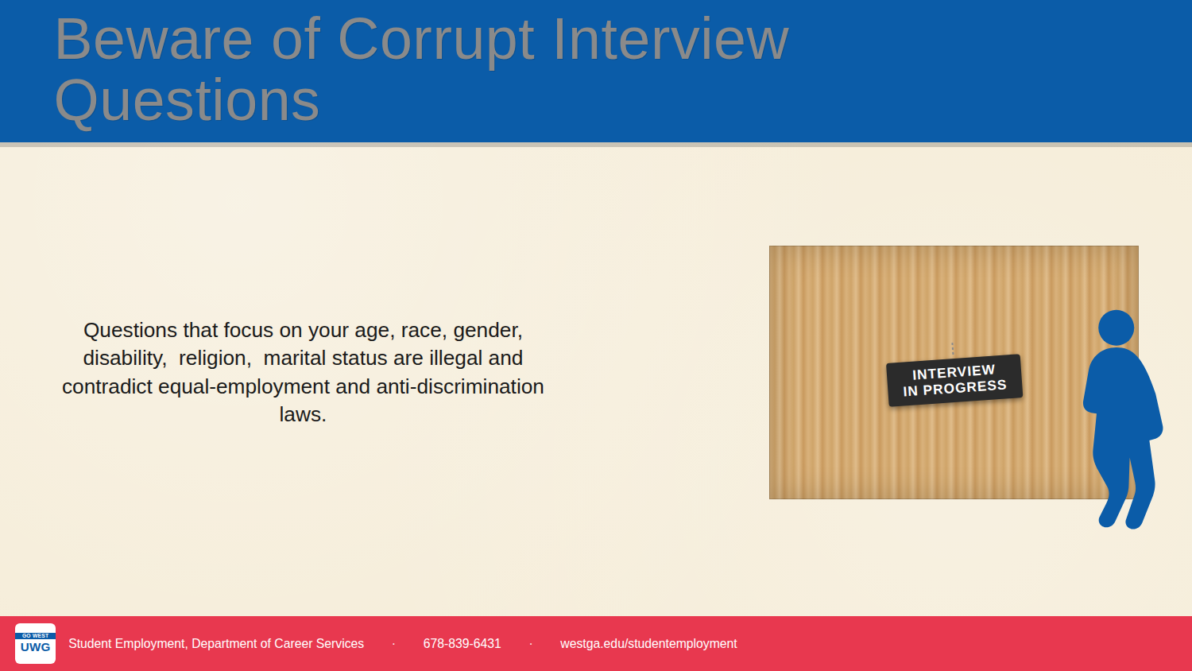Beware of Corrupt Interview Questions
Questions that focus on your age, race, gender, disability, religion, marital status are illegal and contradict equal-employment and anti-discrimination laws.
Interview in Progress
GO WEST
UWG
Student Employment, Department of Career Services · 678-839-6431 · westga.edu/studentemployment